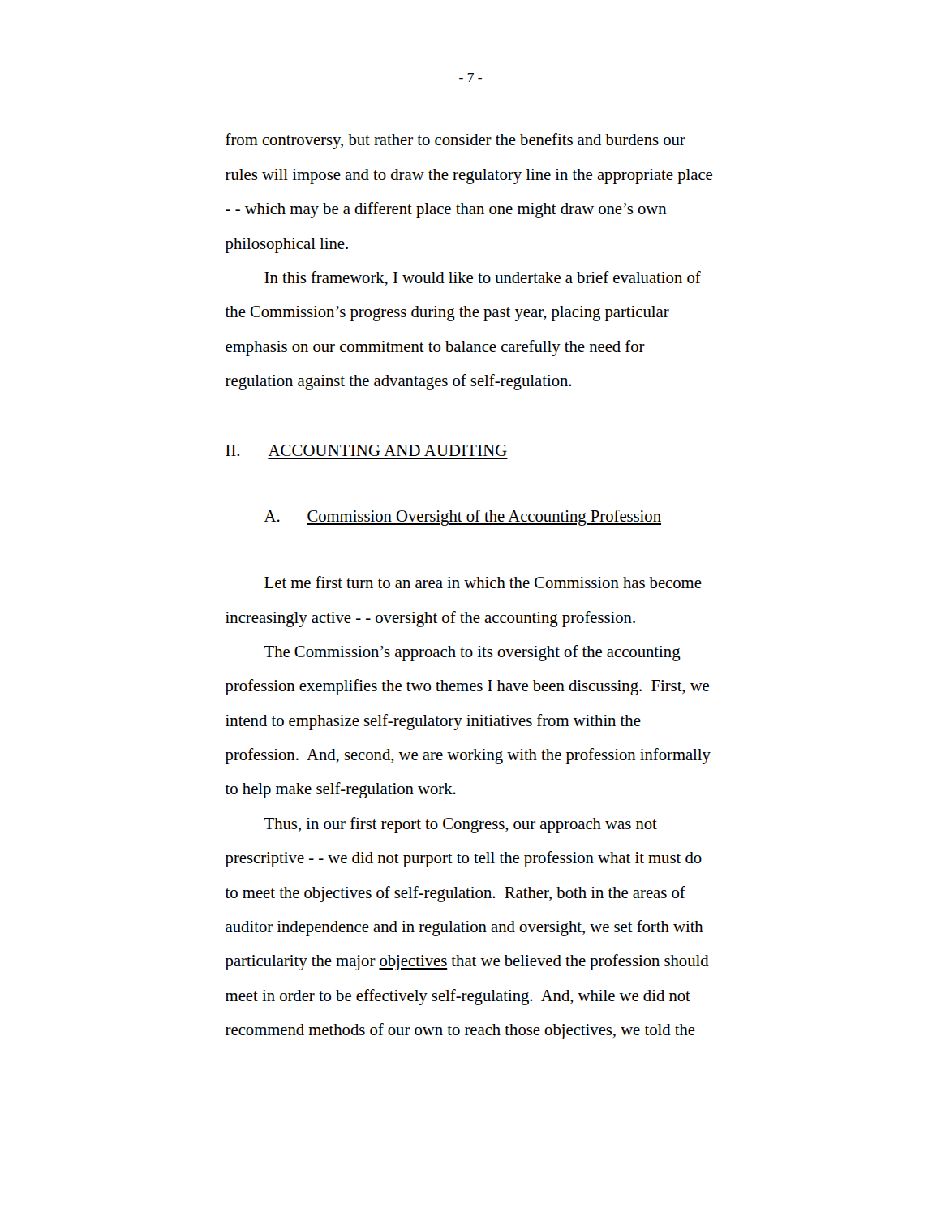- 7 -
from controversy, but rather to consider the benefits and burdens our rules will impose and to draw the regulatory line in the appropriate place - - which may be a different place than one might draw one’s own philosophical line.
In this framework, I would like to undertake a brief evaluation of the Commission’s progress during the past year, placing particular emphasis on our commitment to balance carefully the need for regulation against the advantages of self-regulation.
II. ACCOUNTING AND AUDITING
A. Commission Oversight of the Accounting Profession
Let me first turn to an area in which the Commission has become increasingly active - - oversight of the accounting profession.
The Commission’s approach to its oversight of the accounting profession exemplifies the two themes I have been discussing. First, we intend to emphasize self-regulatory initiatives from within the profession. And, second, we are working with the profession informally to help make self-regulation work.
Thus, in our first report to Congress, our approach was not prescriptive - - we did not purport to tell the profession what it must do to meet the objectives of self-regulation. Rather, both in the areas of auditor independence and in regulation and oversight, we set forth with particularity the major objectives that we believed the profession should meet in order to be effectively self-regulating. And, while we did not recommend methods of our own to reach those objectives, we told the